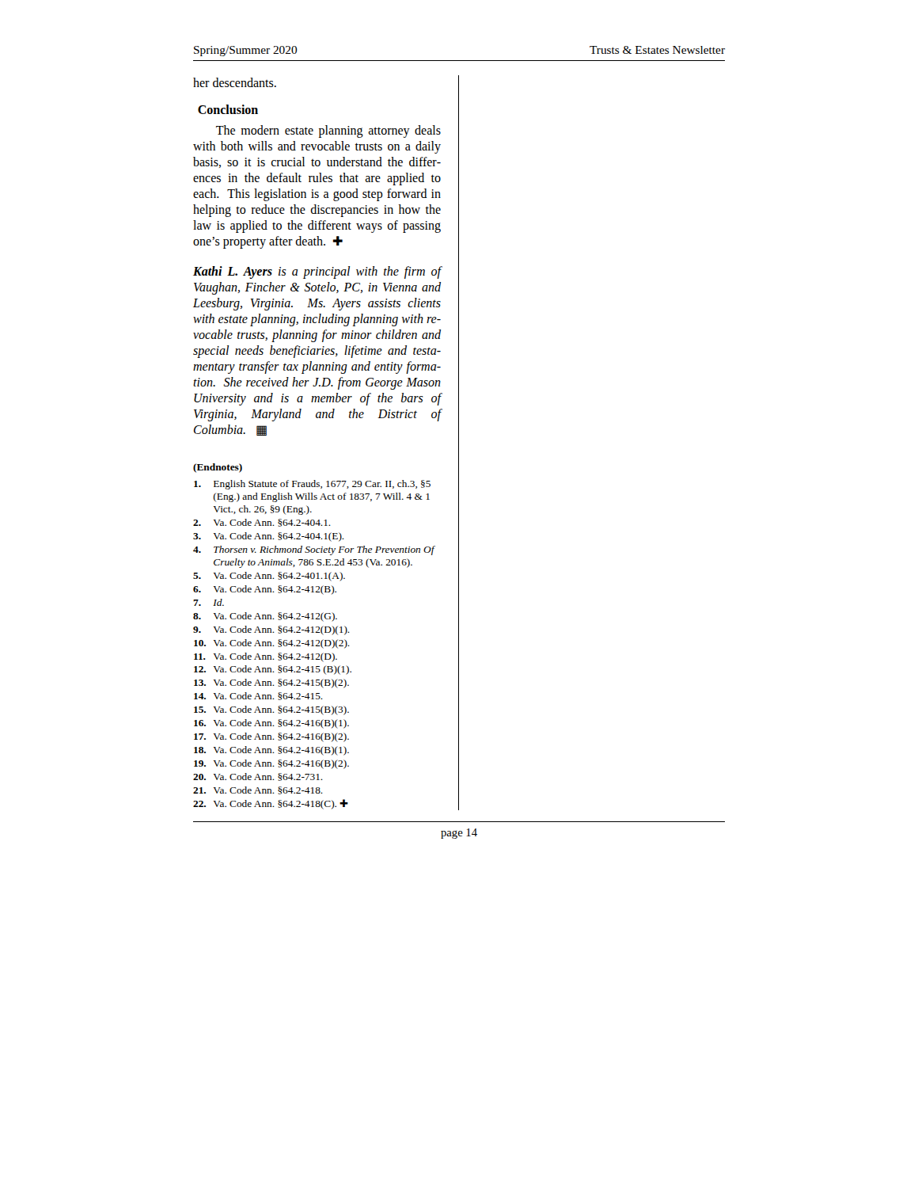Spring/Summer 2020
Trusts & Estates Newsletter
her descendants.
Conclusion
The modern estate planning attorney deals with both wills and revocable trusts on a daily basis, so it is crucial to understand the differences in the default rules that are applied to each. This legislation is a good step forward in helping to reduce the discrepancies in how the law is applied to the different ways of passing one’s property after death. ✚
Kathi L. Ayers is a principal with the firm of Vaughan, Fincher & Sotelo, PC, in Vienna and Leesburg, Virginia. Ms. Ayers assists clients with estate planning, including planning with revocable trusts, planning for minor children and special needs beneficiaries, lifetime and testamentary transfer tax planning and entity formation. She received her J.D. from George Mason University and is a member of the bars of Virginia, Maryland and the District of Columbia. ▦
(Endnotes)
1. English Statute of Frauds, 1677, 29 Car. II, ch.3, §5 (Eng.) and English Wills Act of 1837, 7 Will. 4 & 1 Vict., ch. 26, §9 (Eng.).
2. Va. Code Ann. §64.2-404.1.
3. Va. Code Ann. §64.2-404.1(E).
4. Thorsen v. Richmond Society For The Prevention Of Cruelty to Animals, 786 S.E.2d 453 (Va. 2016).
5. Va. Code Ann. §64.2-401.1(A).
6. Va. Code Ann. §64.2-412(B).
7. Id.
8. Va. Code Ann. §64.2-412(G).
9. Va. Code Ann. §64.2-412(D)(1).
10. Va. Code Ann. §64.2-412(D)(2).
11. Va. Code Ann. §64.2-412(D).
12. Va. Code Ann. §64.2-415 (B)(1).
13. Va. Code Ann. §64.2-415(B)(2).
14. Va. Code Ann. §64.2-415.
15. Va. Code Ann. §64.2-415(B)(3).
16. Va. Code Ann. §64.2-416(B)(1).
17. Va. Code Ann. §64.2-416(B)(2).
18. Va. Code Ann. §64.2-416(B)(1).
19. Va. Code Ann. §64.2-416(B)(2).
20. Va. Code Ann. §64.2-731.
21. Va. Code Ann. §64.2-418.
22. Va. Code Ann. §64.2-418(C). ✚
page 14